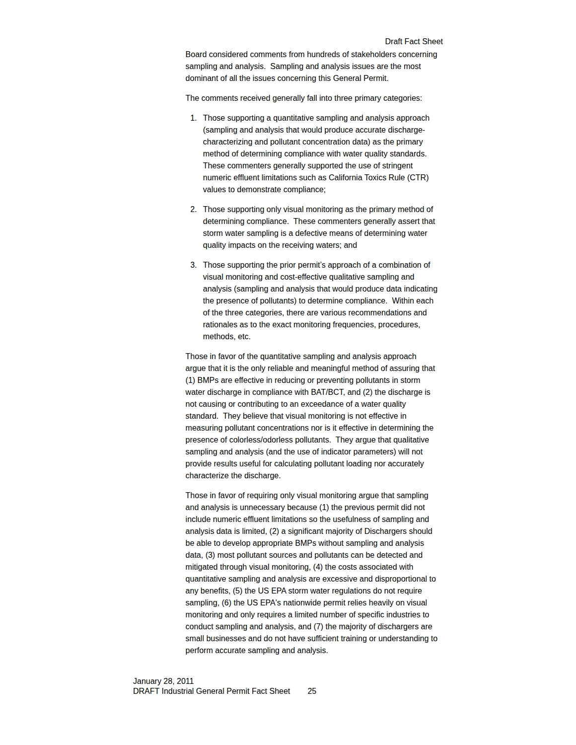Draft Fact Sheet
Board considered comments from hundreds of stakeholders concerning sampling and analysis. Sampling and analysis issues are the most dominant of all the issues concerning this General Permit.
The comments received generally fall into three primary categories:
1. Those supporting a quantitative sampling and analysis approach (sampling and analysis that would produce accurate discharge-characterizing and pollutant concentration data) as the primary method of determining compliance with water quality standards. These commenters generally supported the use of stringent numeric effluent limitations such as California Toxics Rule (CTR) values to demonstrate compliance;
2. Those supporting only visual monitoring as the primary method of determining compliance. These commenters generally assert that storm water sampling is a defective means of determining water quality impacts on the receiving waters; and
3. Those supporting the prior permit’s approach of a combination of visual monitoring and cost-effective qualitative sampling and analysis (sampling and analysis that would produce data indicating the presence of pollutants) to determine compliance. Within each of the three categories, there are various recommendations and rationales as to the exact monitoring frequencies, procedures, methods, etc.
Those in favor of the quantitative sampling and analysis approach argue that it is the only reliable and meaningful method of assuring that (1) BMPs are effective in reducing or preventing pollutants in storm water discharge in compliance with BAT/BCT, and (2) the discharge is not causing or contributing to an exceedance of a water quality standard. They believe that visual monitoring is not effective in measuring pollutant concentrations nor is it effective in determining the presence of colorless/odorless pollutants. They argue that qualitative sampling and analysis (and the use of indicator parameters) will not provide results useful for calculating pollutant loading nor accurately characterize the discharge.
Those in favor of requiring only visual monitoring argue that sampling and analysis is unnecessary because (1) the previous permit did not include numeric effluent limitations so the usefulness of sampling and analysis data is limited, (2) a significant majority of Dischargers should be able to develop appropriate BMPs without sampling and analysis data, (3) most pollutant sources and pollutants can be detected and mitigated through visual monitoring, (4) the costs associated with quantitative sampling and analysis are excessive and disproportional to any benefits, (5) the US EPA storm water regulations do not require sampling, (6) the US EPA's nationwide permit relies heavily on visual monitoring and only requires a limited number of specific industries to conduct sampling and analysis, and (7) the majority of dischargers are small businesses and do not have sufficient training or understanding to perform accurate sampling and analysis.
January 28, 2011 DRAFT Industrial General Permit Fact Sheet25